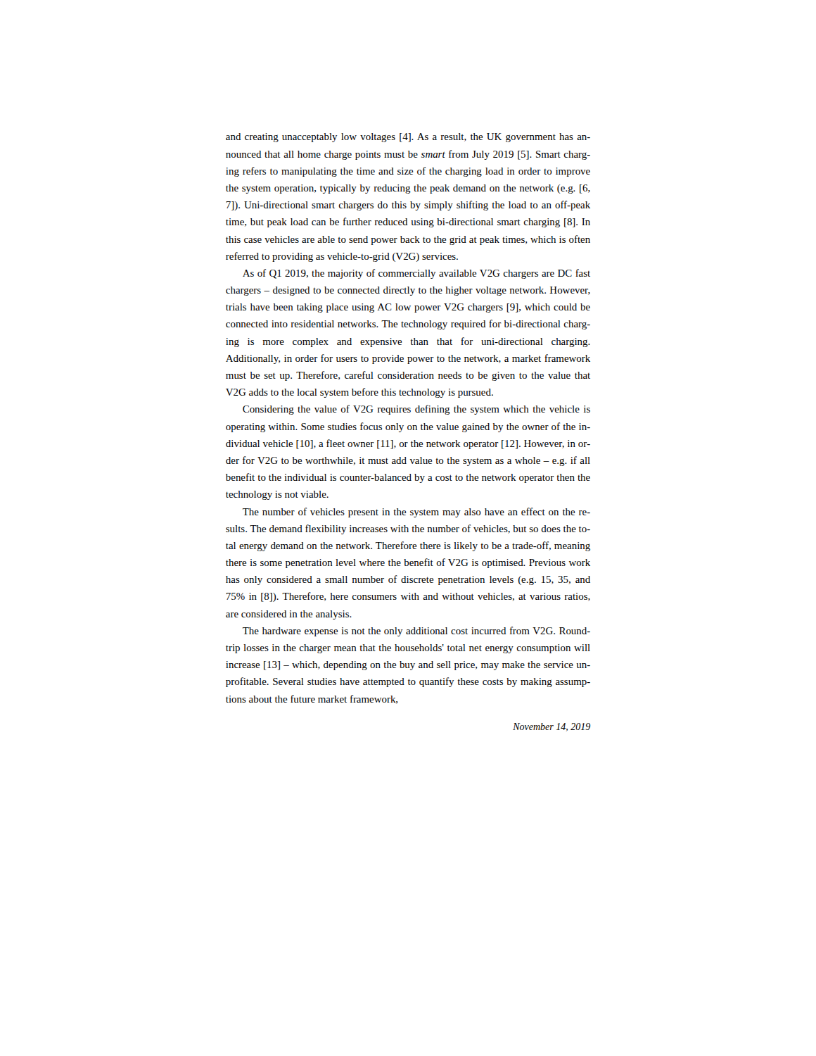and creating unacceptably low voltages [4]. As a result, the UK government has announced that all home charge points must be smart from July 2019 [5]. Smart charging refers to manipulating the time and size of the charging load in order to improve the system operation, typically by reducing the peak demand on the network (e.g. [6, 7]). Uni-directional smart chargers do this by simply shifting the load to an off-peak time, but peak load can be further reduced using bi-directional smart charging [8]. In this case vehicles are able to send power back to the grid at peak times, which is often referred to providing as vehicle-to-grid (V2G) services.
As of Q1 2019, the majority of commercially available V2G chargers are DC fast chargers – designed to be connected directly to the higher voltage network. However, trials have been taking place using AC low power V2G chargers [9], which could be connected into residential networks. The technology required for bi-directional charging is more complex and expensive than that for uni-directional charging. Additionally, in order for users to provide power to the network, a market framework must be set up. Therefore, careful consideration needs to be given to the value that V2G adds to the local system before this technology is pursued.
Considering the value of V2G requires defining the system which the vehicle is operating within. Some studies focus only on the value gained by the owner of the individual vehicle [10], a fleet owner [11], or the network operator [12]. However, in order for V2G to be worthwhile, it must add value to the system as a whole – e.g. if all benefit to the individual is counter-balanced by a cost to the network operator then the technology is not viable.
The number of vehicles present in the system may also have an effect on the results. The demand flexibility increases with the number of vehicles, but so does the total energy demand on the network. Therefore there is likely to be a trade-off, meaning there is some penetration level where the benefit of V2G is optimised. Previous work has only considered a small number of discrete penetration levels (e.g. 15, 35, and 75% in [8]). Therefore, here consumers with and without vehicles, at various ratios, are considered in the analysis.
The hardware expense is not the only additional cost incurred from V2G. Round-trip losses in the charger mean that the households' total net energy consumption will increase [13] – which, depending on the buy and sell price, may make the service unprofitable. Several studies have attempted to quantify these costs by making assumptions about the future market framework,
November 14, 2019